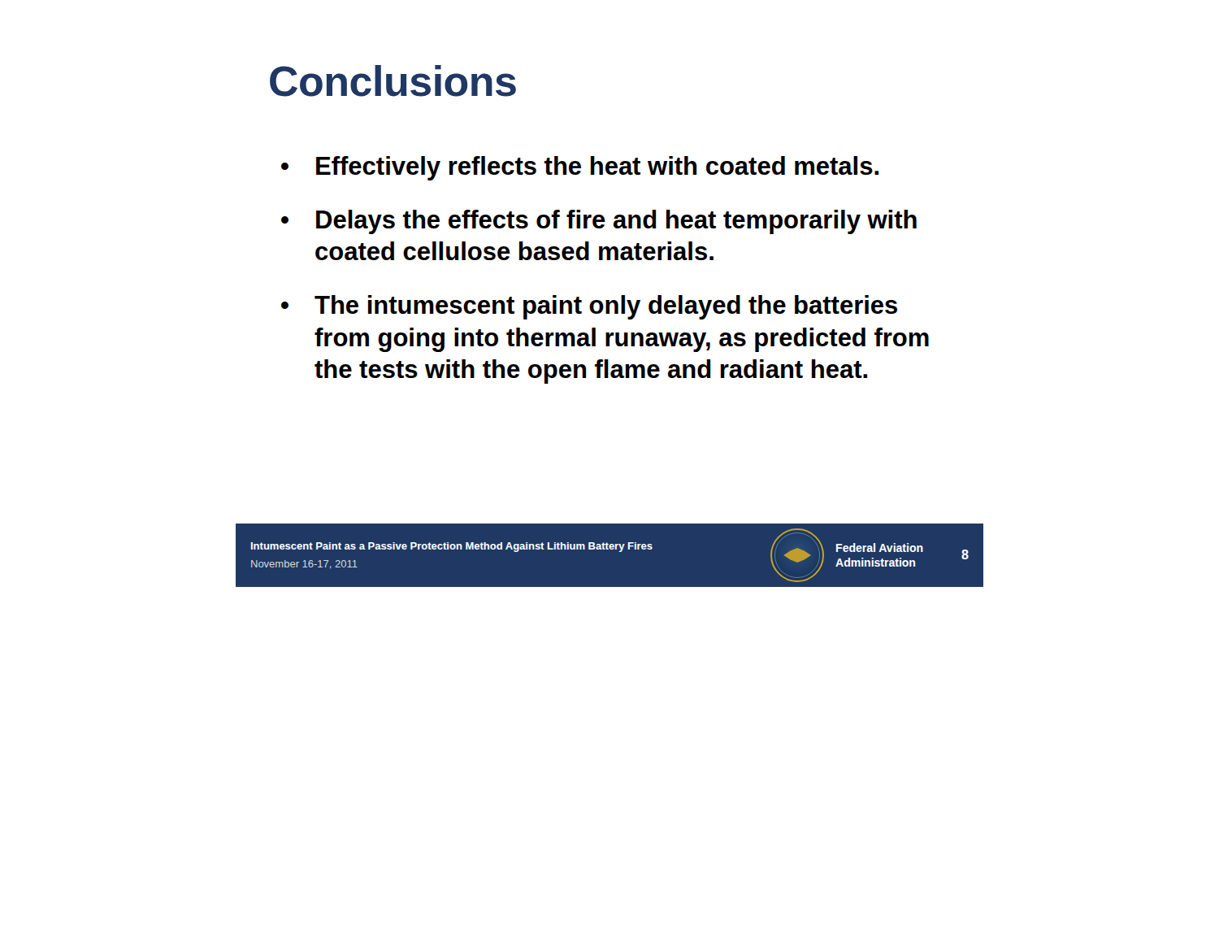Conclusions
Effectively reflects the heat with coated metals.
Delays the effects of fire and heat temporarily with coated cellulose based materials.
The intumescent paint only delayed the batteries from going into thermal runaway, as predicted from the tests with the open flame and radiant heat.
Intumescent Paint as a Passive Protection Method Against Lithium Battery Fires
November 16-17, 2011
Federal Aviation
Administration
8